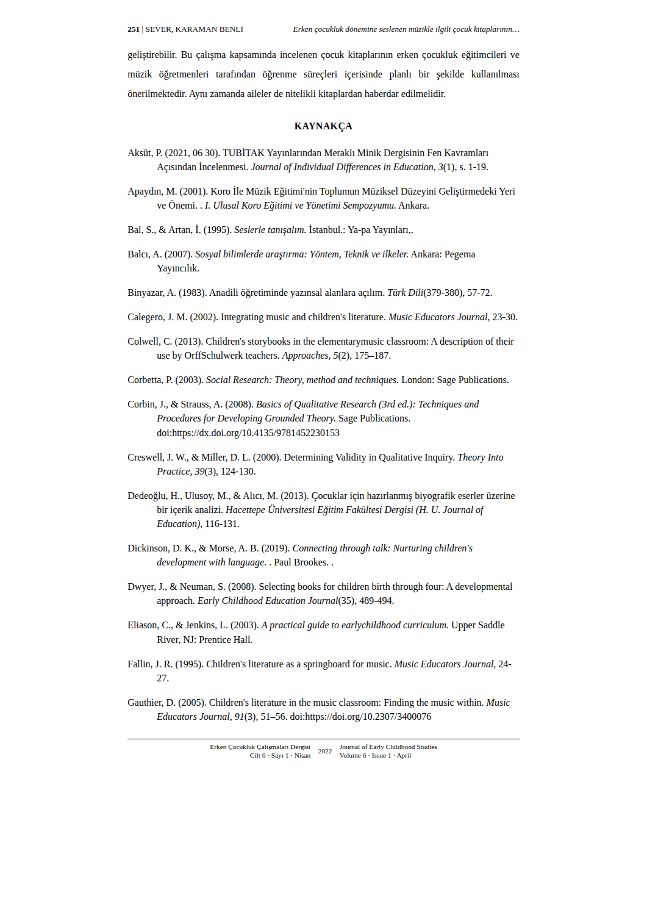251 | SEVER, KARAMAN BENLİ
Erken çocukluk dönemine seslenen müzikle ilgili çocuk kitaplarının…
geliştirebilir. Bu çalışma kapsamında incelenen çocuk kitaplarının erken çocukluk eğitimcileri ve müzik öğretmenleri tarafından öğrenme süreçleri içerisinde planlı bir şekilde kullanılması önerilmektedir. Aynı zamanda aileler de nitelikli kitaplardan haberdar edilmelidir.
KAYNAKÇA
Aksüt, P. (2021, 06 30). TUBİTAK Yayınlarından Meraklı Minik Dergisinin Fen Kavramları Açısından İncelenmesi. Journal of Individual Differences in Education, 3(1), s. 1-19.
Apaydın, M. (2001). Koro İle Müzik Eğitimi'nin Toplumun Müziksel Düzeyini Geliştirmedeki Yeri ve Önemi. . I. Ulusal Koro Eğitimi ve Yönetimi Sempozyumu. Ankara.
Bal, S., & Artan, İ. (1995). Seslerle tanışalım. İstanbul.: Ya-pa Yayınları,.
Balcı, A. (2007). Sosyal bilimlerde araştırma: Yöntem, Teknik ve ilkeler. Ankara: Pegema Yayıncılık.
Binyazar, A. (1983). Anadili öğretiminde yazınsal alanlara açılım. Türk Dili(379-380), 57-72.
Calegero, J. M. (2002). Integrating music and children's literature. Music Educators Journal, 23-30.
Colwell, C. (2013). Children's storybooks in the elementarymusic classroom: A description of their use by OrffSchulwerk teachers. Approaches, 5(2), 175–187.
Corbetta, P. (2003). Social Research: Theory, method and techniques. London: Sage Publications.
Corbin, J., & Strauss, A. (2008). Basics of Qualitative Research (3rd ed.): Techniques and Procedures for Developing Grounded Theory. Sage Publications. doi:https://dx.doi.org/10.4135/9781452230153
Creswell, J. W., & Miller, D. L. (2000). Determining Validity in Qualitative Inquiry. Theory Into Practice, 39(3), 124-130.
Dedeoğlu, H., Ulusoy, M., & Alıcı, M. (2013). Çocuklar için hazırlanmış biyografik eserler üzerine bir içerik analizi. Hacettepe Üniversitesi Eğitim Fakültesi Dergisi (H. U. Journal of Education), 116-131.
Dickinson, D. K., & Morse, A. B. (2019). Connecting through talk: Nurturing children's development with language. . Paul Brookes. .
Dwyer, J., & Neuman, S. (2008). Selecting books for children birth through four: A developmental approach. Early Childhood Education Journal(35), 489-494.
Eliason, C., & Jenkins, L. (2003). A practical guide to earlychildhood curriculum. Upper Saddle River, NJ: Prentice Hall.
Fallin, J. R. (1995). Children's literature as a springboard for music. Music Educators Journal, 24-27.
Gauthier, D. (2005). Children's literature in the music classroom: Finding the music within. Music Educators Journal, 91(3), 51–56. doi:https://doi.org/10.2307/3400076
Erken Çocukluk Çalışmaları Dergisi
Cilt 6 · Sayı 1 · Nisan
2022
Journal of Early Childhood Studies
Volume 6 · Issue 1 · April